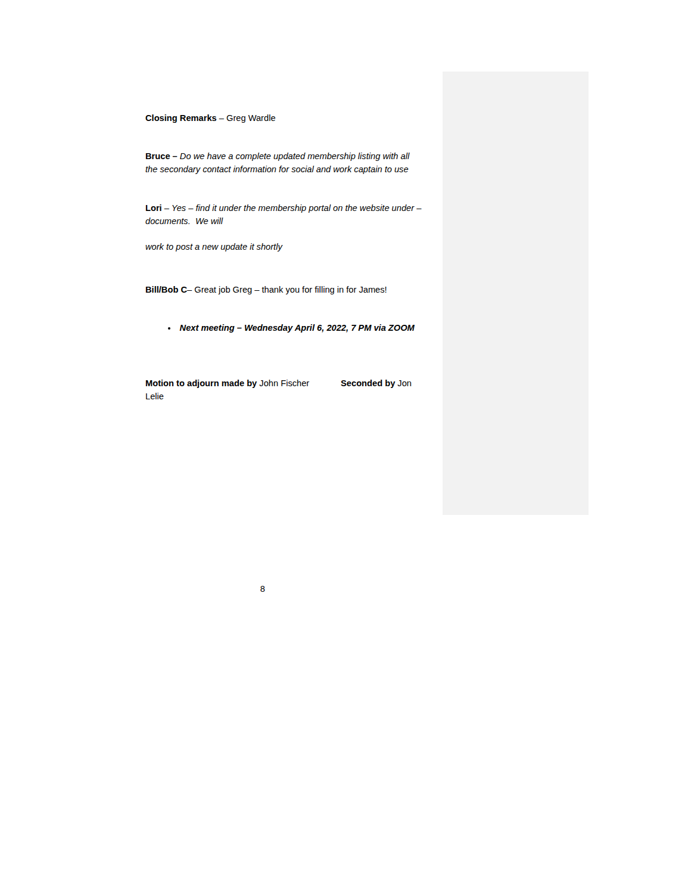Closing Remarks – Greg Wardle
Bruce – Do we have a complete updated membership listing with all the secondary contact information for social and work captain to use
Lori – Yes – find it under the membership portal on the website under – documents. We will
work to post a new update it shortly
Bill/Bob C– Great job Greg – thank you for filling in for James!
Next meeting – Wednesday April 6, 2022, 7 PM via ZOOM
Motion to adjourn made by John Fischer Seconded by Jon Lelie
8